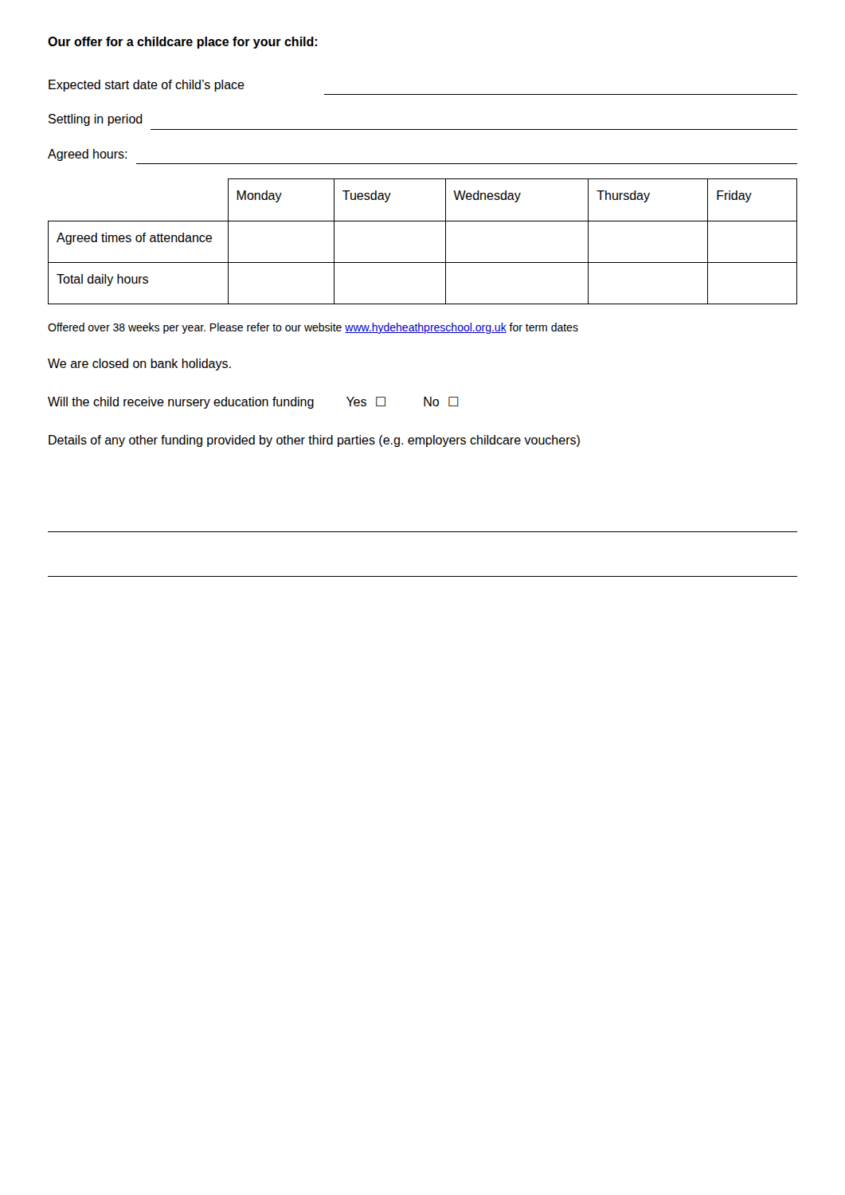Our offer for a childcare place for your child:
Expected start date of child’s place
Settling in period
Agreed hours:
| | Monday | Tuesday | Wednesday | Thursday | Friday |
| --- | --- | --- | --- | --- | --- |
| Agreed times of attendance | | | | | |
| Total daily hours | | | | | |
Offered over 38 weeks per year. Please refer to our website www.hydeheathpreschool.org.uk for term dates
We are closed on bank holidays.
Will the child receive nursery education funding Yes ☐ No ☐
Details of any other funding provided by other third parties (e.g. employers childcare vouchers)